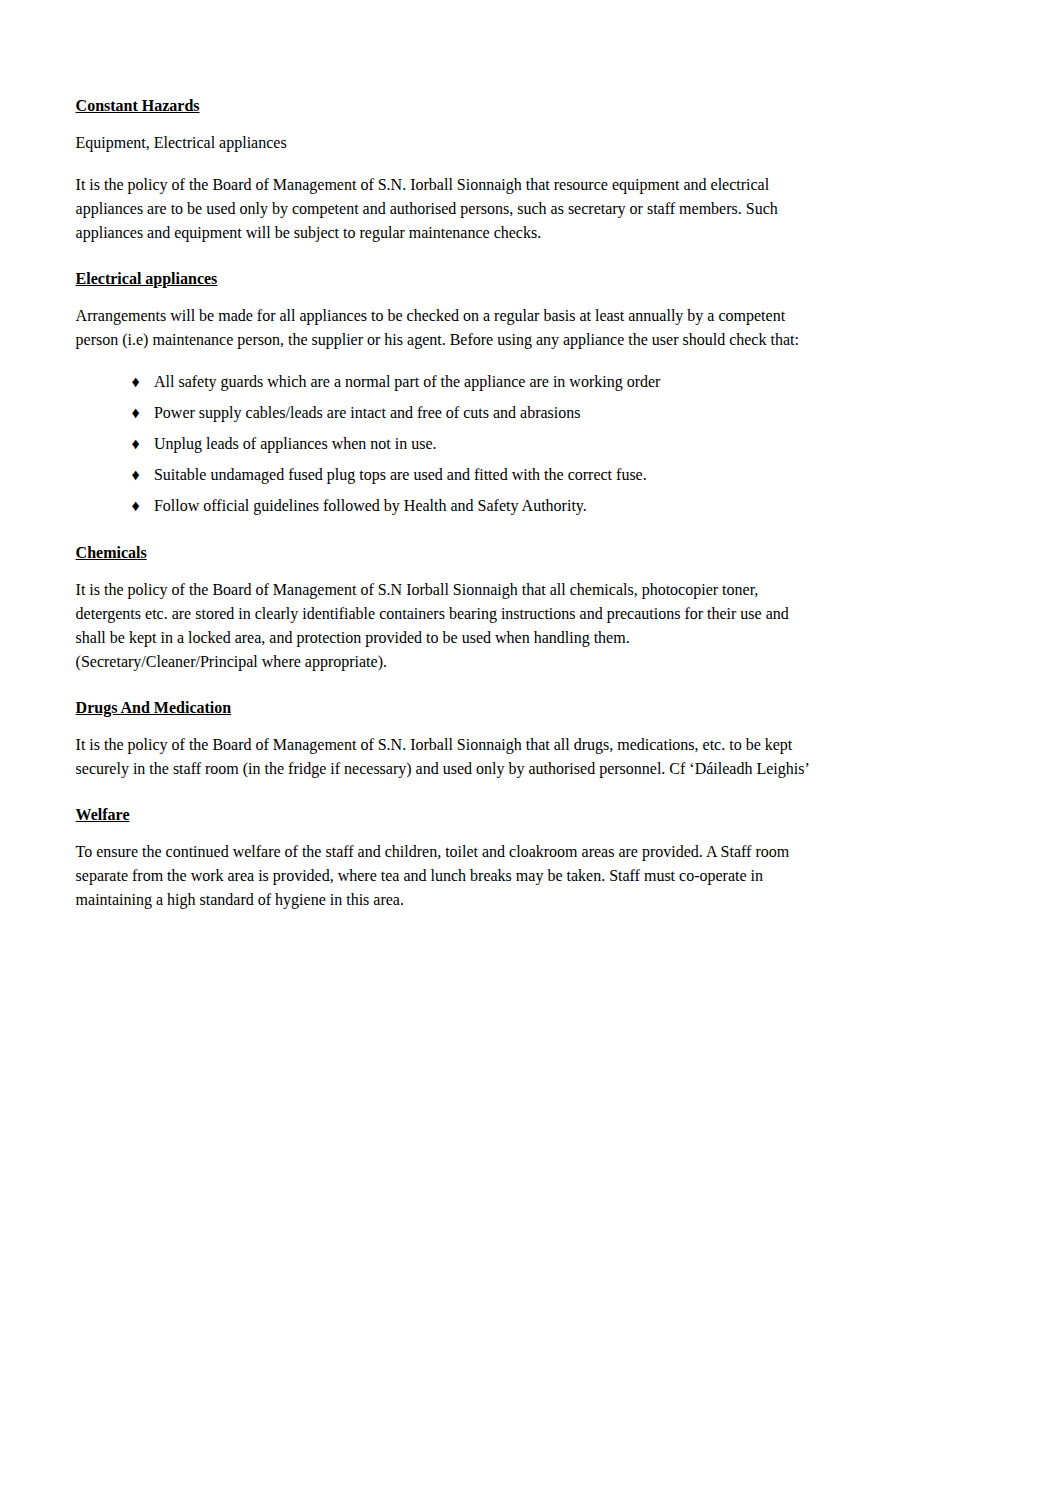Constant Hazards
Equipment, Electrical appliances
It is the policy of the Board of Management of S.N. Iorball Sionnaigh that resource equipment and electrical appliances are to be used only by competent and authorised persons, such as secretary or staff members. Such appliances and equipment will be subject to regular maintenance checks.
Electrical appliances
Arrangements will be made for all appliances to be checked on a regular basis at least annually by a competent person (i.e) maintenance person, the supplier or his agent. Before using any appliance the user should check that:
All safety guards which are a normal part of the appliance are in working order
Power supply cables/leads are intact and free of cuts and abrasions
Unplug leads of appliances when not in use.
Suitable undamaged fused plug tops are used and fitted with the correct fuse.
Follow official guidelines followed by Health and Safety Authority.
Chemicals
It is the policy of the Board of Management of S.N Iorball Sionnaigh that all chemicals, photocopier toner, detergents etc. are stored in clearly identifiable containers bearing instructions and precautions for their use and shall be kept in a locked area, and protection provided to be used when handling them. (Secretary/Cleaner/Principal where appropriate).
Drugs And Medication
It is the policy of the Board of Management of S.N. Iorball Sionnaigh that all drugs, medications, etc. to be kept securely in the staff room (in the fridge if necessary) and used only by authorised personnel. Cf ‘Dáileadh Leighis’
Welfare
To ensure the continued welfare of the staff and children, toilet and cloakroom areas are provided. A Staff room separate from the work area is provided, where tea and lunch breaks may be taken. Staff must co-operate in maintaining a high standard of hygiene in this area.